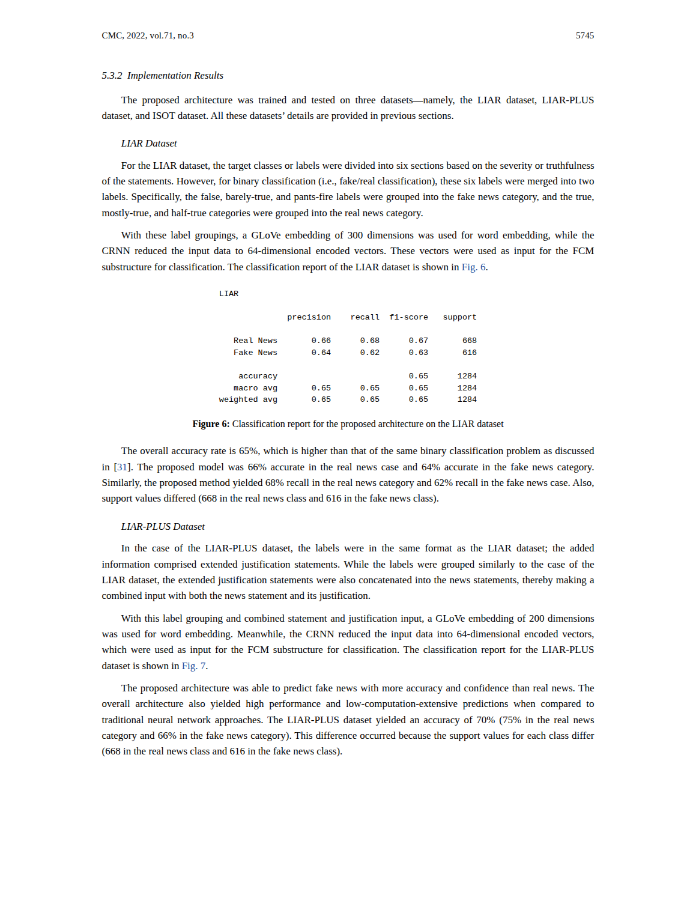CMC, 2022, vol.71, no.3 5745
5.3.2 Implementation Results
The proposed architecture was trained and tested on three datasets—namely, the LIAR dataset, LIAR-PLUS dataset, and ISOT dataset. All these datasets’ details are provided in previous sections.
LIAR Dataset
For the LIAR dataset, the target classes or labels were divided into six sections based on the severity or truthfulness of the statements. However, for binary classification (i.e., fake/real classification), these six labels were merged into two labels. Specifically, the false, barely-true, and pants-fire labels were grouped into the fake news category, and the true, mostly-true, and half-true categories were grouped into the real news category.
With these label groupings, a GLoVe embedding of 300 dimensions was used for word embedding, while the CRNN reduced the input data to 64-dimensional encoded vectors. These vectors were used as input for the FCM substructure for classification. The classification report of the LIAR dataset is shown in Fig. 6.
LIAR precision recall f1-score support Real News 0.66 0.68 0.67 668 Fake News 0.64 0.62 0.63 616 accuracy 0.65 1284 macro avg 0.65 0.65 0.65 1284 weighted avg 0.65 0.65 0.65 1284
Figure 6: Classification report for the proposed architecture on the LIAR dataset
The overall accuracy rate is 65%, which is higher than that of the same binary classification problem as discussed in [31]. The proposed model was 66% accurate in the real news case and 64% accurate in the fake news category. Similarly, the proposed method yielded 68% recall in the real news category and 62% recall in the fake news case. Also, support values differed (668 in the real news class and 616 in the fake news class).
LIAR-PLUS Dataset
In the case of the LIAR-PLUS dataset, the labels were in the same format as the LIAR dataset; the added information comprised extended justification statements. While the labels were grouped similarly to the case of the LIAR dataset, the extended justification statements were also concatenated into the news statements, thereby making a combined input with both the news statement and its justification.
With this label grouping and combined statement and justification input, a GLoVe embedding of 200 dimensions was used for word embedding. Meanwhile, the CRNN reduced the input data into 64-dimensional encoded vectors, which were used as input for the FCM substructure for classification. The classification report for the LIAR-PLUS dataset is shown in Fig. 7.
The proposed architecture was able to predict fake news with more accuracy and confidence than real news. The overall architecture also yielded high performance and low-computation-extensive predictions when compared to traditional neural network approaches. The LIAR-PLUS dataset yielded an accuracy of 70% (75% in the real news category and 66% in the fake news category). This difference occurred because the support values for each class differ (668 in the real news class and 616 in the fake news class).